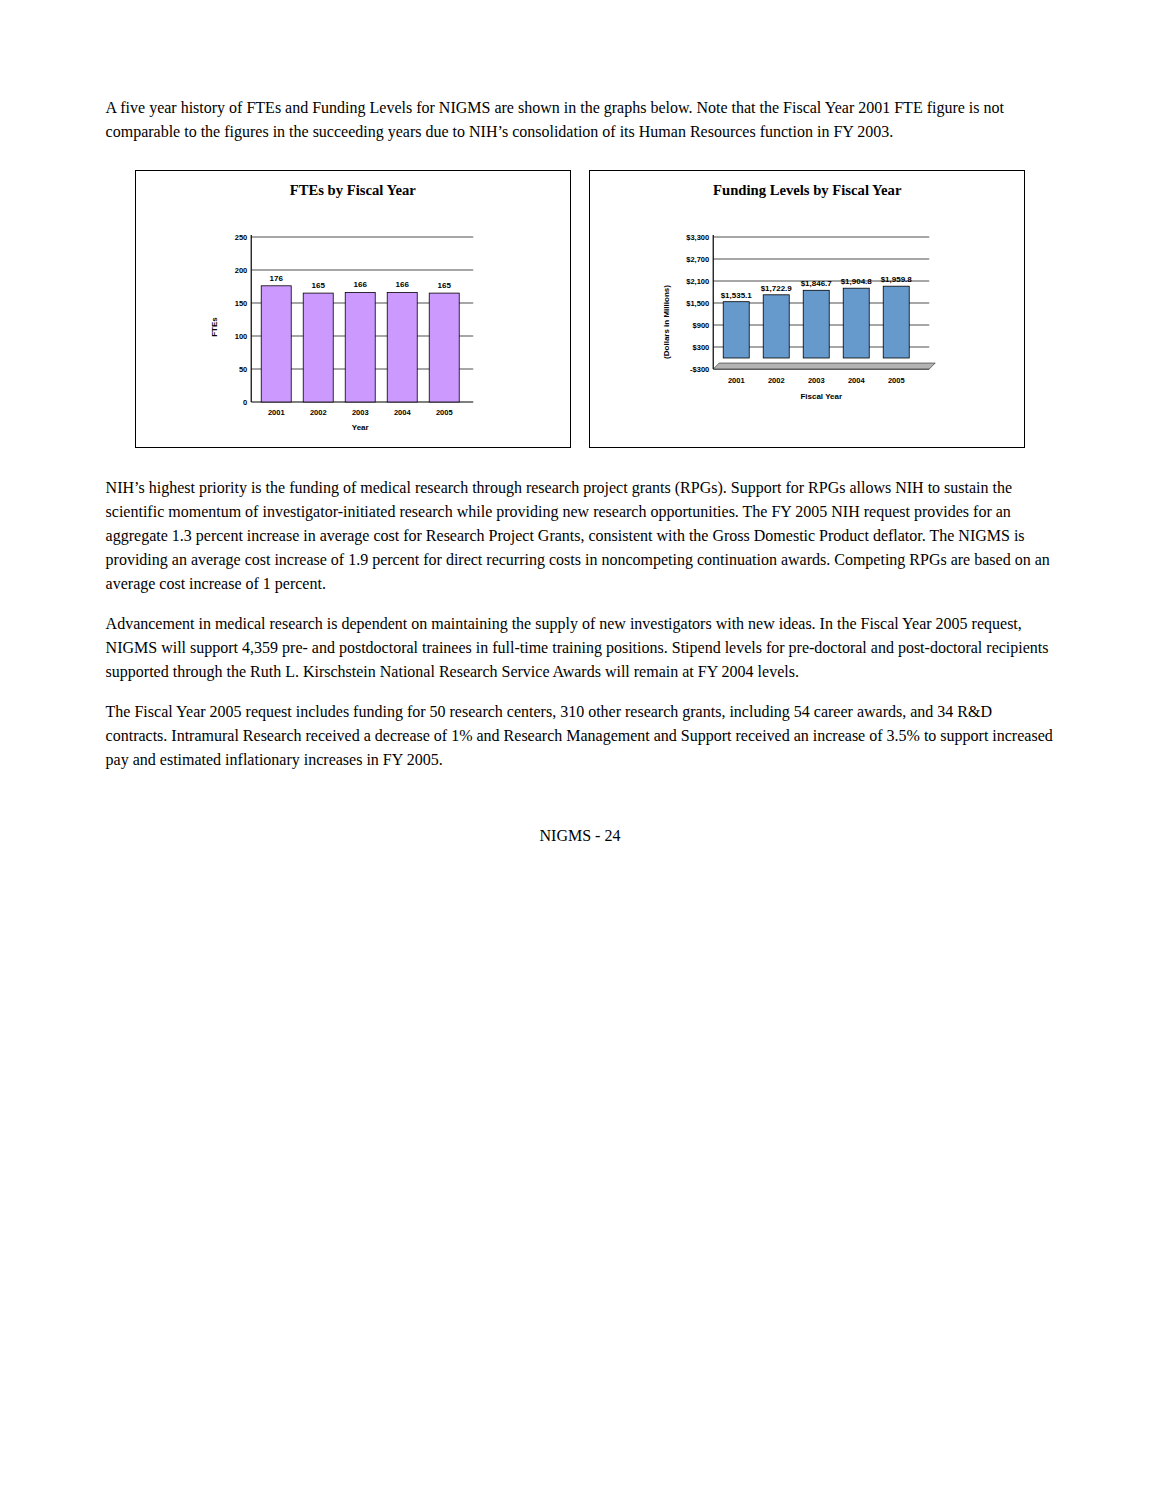A five year history of FTEs and Funding Levels for NIGMS are shown in the graphs below. Note that the Fiscal Year 2001 FTE figure is not comparable to the figures in the succeeding years due to NIH’s consolidation of its Human Resources function in FY 2003.
FTEs by Fiscal Year
FTEs 250 200 150 100 50 0 176 165 166 166 165 2001 2002 2003 2004 2005 Year
Funding Levels by Fiscal Year
(Dollars in Millions) $3,300 $2,700 $2,100 $1,500 $900 $300 -$300 $1,535.1 $1,722.9 $1,846.7 $1,904.8 $1,959.8 2001 2002 2003 2004 2005 Fiscal Year
NIH’s highest priority is the funding of medical research through research project grants (RPGs). Support for RPGs allows NIH to sustain the scientific momentum of investigator-initiated research while providing new research opportunities. The FY 2005 NIH request provides for an aggregate 1.3 percent increase in average cost for Research Project Grants, consistent with the Gross Domestic Product deflator. The NIGMS is providing an average cost increase of 1.9 percent for direct recurring costs in noncompeting continuation awards. Competing RPGs are based on an average cost increase of 1 percent.
Advancement in medical research is dependent on maintaining the supply of new investigators with new ideas. In the Fiscal Year 2005 request, NIGMS will support 4,359 pre- and postdoctoral trainees in full-time training positions. Stipend levels for pre-doctoral and post-doctoral recipients supported through the Ruth L. Kirschstein National Research Service Awards will remain at FY 2004 levels.
The Fiscal Year 2005 request includes funding for 50 research centers, 310 other research grants, including 54 career awards, and 34 R&D contracts. Intramural Research received a decrease of 1% and Research Management and Support received an increase of 3.5% to support increased pay and estimated inflationary increases in FY 2005.
NIGMS - 24